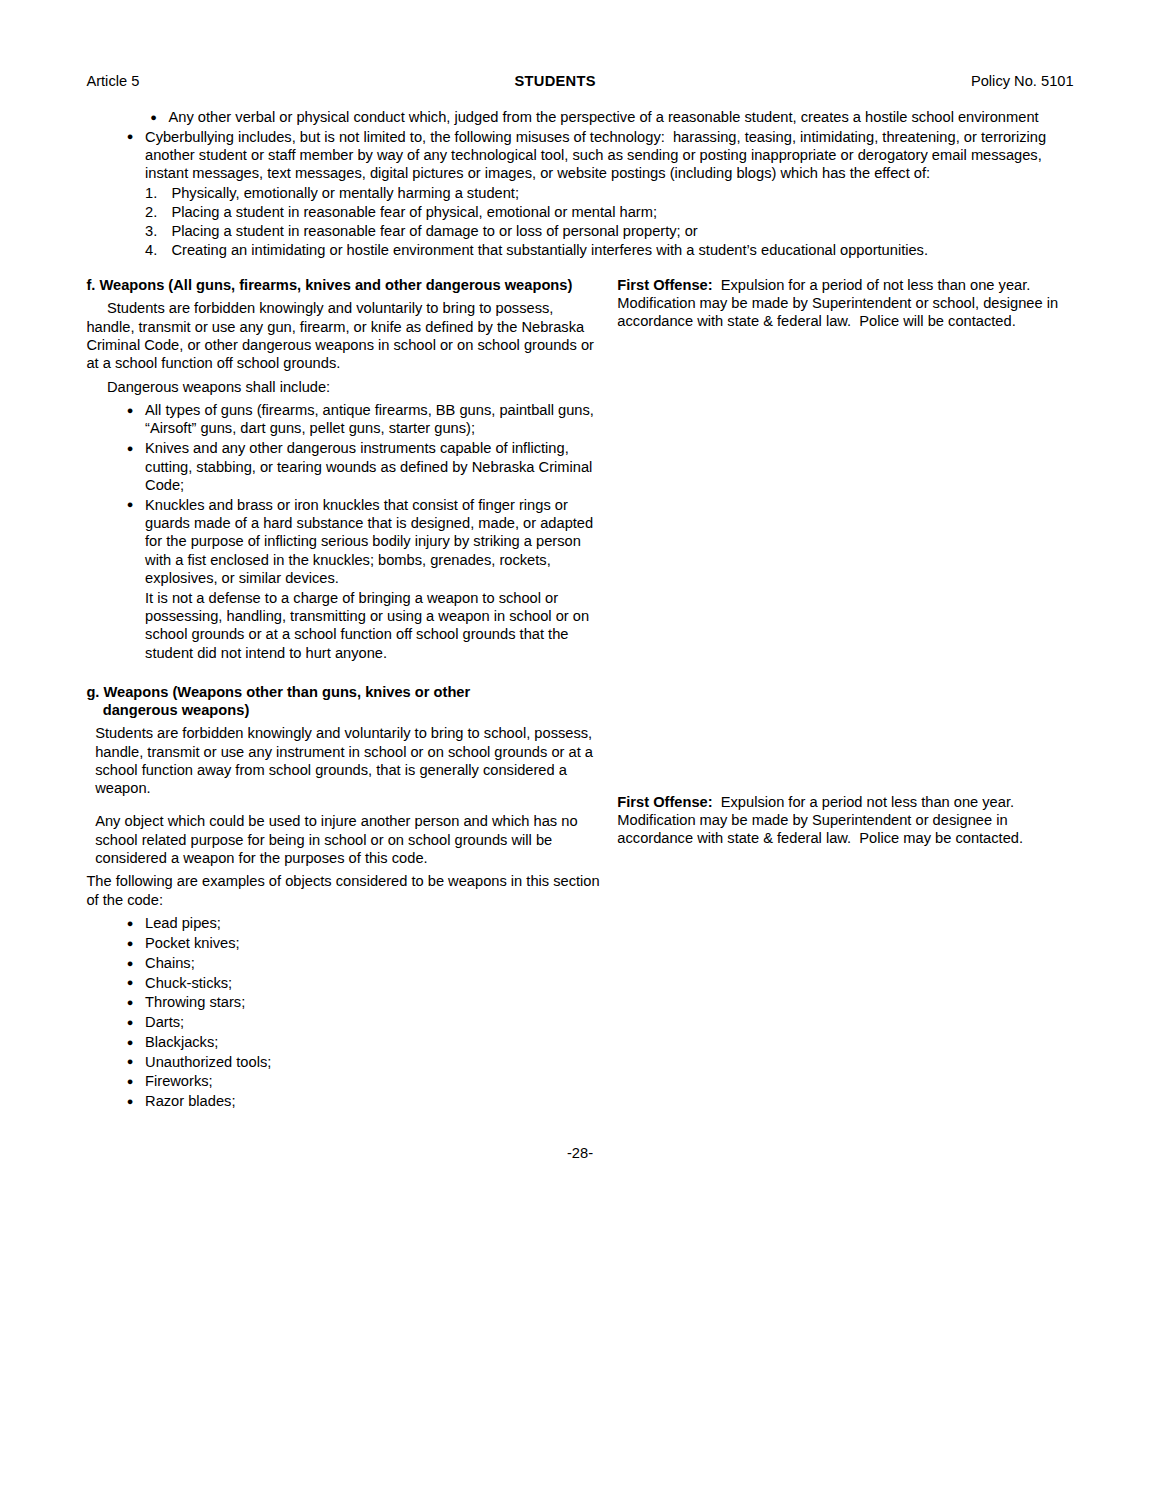Article 5
STUDENTS
Policy No. 5101
Any other verbal or physical conduct which, judged from the perspective of a reasonable student, creates a hostile school environment
Cyberbullying includes, but is not limited to, the following misuses of technology: harassing, teasing, intimidating, threatening, or terrorizing another student or staff member by way of any technological tool, such as sending or posting inappropriate or derogatory email messages, instant messages, text messages, digital pictures or images, or website postings (including blogs) which has the effect of:
1. Physically, emotionally or mentally harming a student;
2. Placing a student in reasonable fear of physical, emotional or mental harm;
3. Placing a student in reasonable fear of damage to or loss of personal property; or
4. Creating an intimidating or hostile environment that substantially interferes with a student’s educational opportunities.
f. Weapons (All guns, firearms, knives and other dangerous weapons)
Students are forbidden knowingly and voluntarily to bring to possess, handle, transmit or use any gun, firearm, or knife as defined by the Nebraska Criminal Code, or other dangerous weapons in school or on school grounds or at a school function off school grounds.
Dangerous weapons shall include:
All types of guns (firearms, antique firearms, BB guns, paintball guns, “Airsoft” guns, dart guns, pellet guns, starter guns);
Knives and any other dangerous instruments capable of inflicting, cutting, stabbing, or tearing wounds as defined by Nebraska Criminal Code;
Knuckles and brass or iron knuckles that consist of finger rings or guards made of a hard substance that is designed, made, or adapted for the purpose of inflicting serious bodily injury by striking a person with a fist enclosed in the knuckles; bombs, grenades, rockets, explosives, or similar devices.
It is not a defense to a charge of bringing a weapon to school or possessing, handling, transmitting or using a weapon in school or on school grounds or at a school function off school grounds that the student did not intend to hurt anyone.
g. Weapons (Weapons other than guns, knives or other
dangerous weapons)
Students are forbidden knowingly and voluntarily to bring to school, possess, handle, transmit or use any instrument in school or on school grounds or at a school function away from school grounds, that is generally considered a weapon.
Any object which could be used to injure another person and which has no school related purpose for being in school or on school grounds will be considered a weapon for the purposes of this code.
The following are examples of objects considered to be weapons in this section of the code:
Lead pipes;
Pocket knives;
Chains;
Chuck-sticks;
Throwing stars;
Darts;
Blackjacks;
Unauthorized tools;
Fireworks;
Razor blades;
First Offense: Expulsion for a period of not less than one year. Modification may be made by Superintendent or school, designee in accordance with state & federal law. Police will be contacted.
First Offense: Expulsion for a period not less than one year. Modification may be made by Superintendent or designee in accordance with state & federal law. Police may be contacted.
-28-